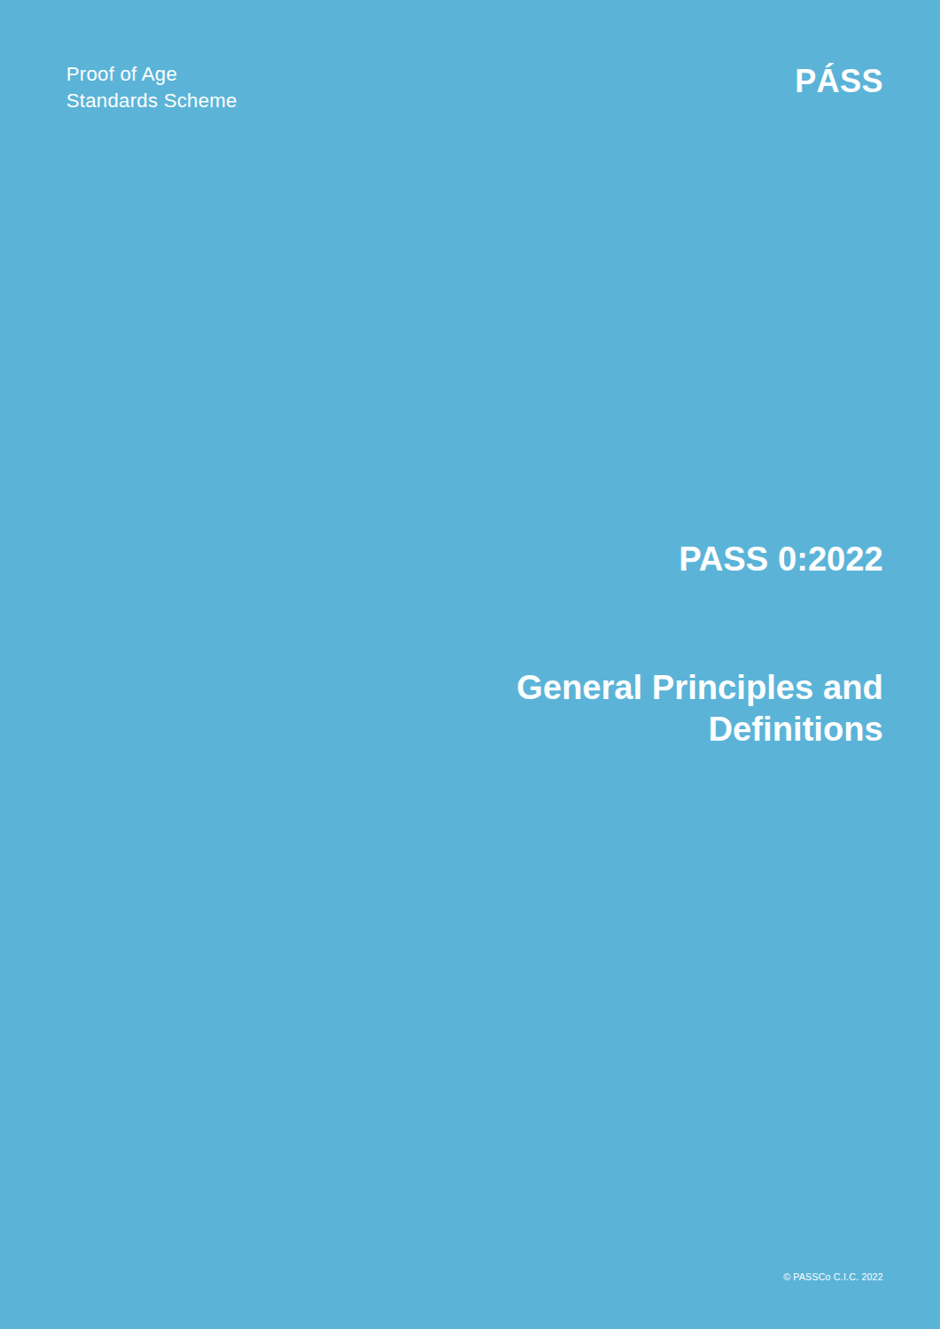Proof of Age
Standards Scheme
PÁSS
PASS 0:2022
General Principles and
Definitions
© PASSCo C.I.C. 2022